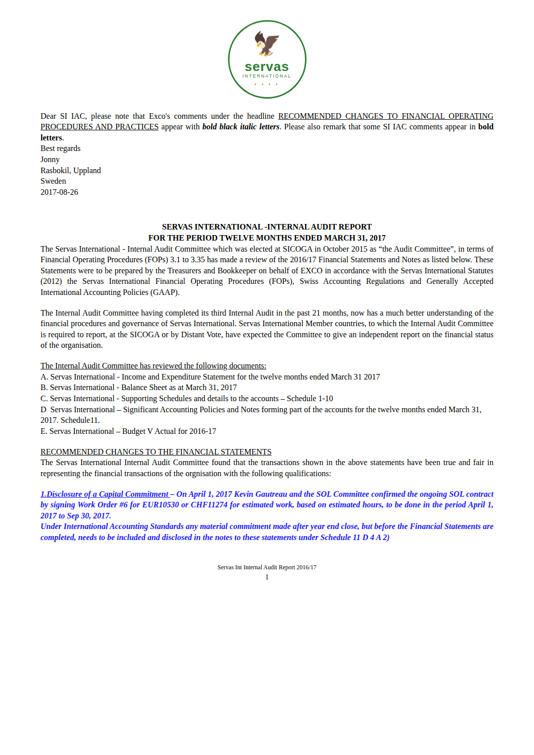🦅
servas
INTERNATIONAL
• • • •
Dear SI IAC, please note that Exco's comments under the headline RECOMMENDED CHANGES TO FINANCIAL OPERATING PROCEDURES AND PRACTICES appear with bold black italic letters. Please also remark that some SI IAC comments appear in bold letters.
Best regards
Jonny
Rasbokil, Uppland
Sweden
2017-08-26
SERVAS INTERNATIONAL -INTERNAL AUDIT REPORT
FOR THE PERIOD TWELVE MONTHS ENDED MARCH 31, 2017
The Servas International - Internal Audit Committee which was elected at SICOGA in October 2015 as “the Audit Committee”, in terms of Financial Operating Procedures (FOPs) 3.1 to 3.35 has made a review of the 2016/17 Financial Statements and Notes as listed below. These Statements were to be prepared by the Treasurers and Bookkeeper on behalf of EXCO in accordance with the Servas International Statutes (2012) the Servas International Financial Operating Procedures (FOPs), Swiss Accounting Regulations and Generally Accepted International Accounting Policies (GAAP).
The Internal Audit Committee having completed its third Internal Audit in the past 21 months, now has a much better understanding of the financial procedures and governance of Servas International. Servas International Member countries, to which the Internal Audit Committee is required to report, at the SICOGA or by Distant Vote, have expected the Committee to give an independent report on the financial status of the organisation.
The Internal Audit Committee has reviewed the following documents:
A. Servas International - Income and Expenditure Statement for the twelve months ended March 31 2017
B. Servas International - Balance Sheet as at March 31, 2017
C. Servas International - Supporting Schedules and details to the accounts – Schedule 1-10
D Servas International – Significant Accounting Policies and Notes forming part of the accounts for the twelve months ended March 31, 2017. Schedule11.
E. Servas International – Budget V Actual for 2016-17
RECOMMENDED CHANGES TO THE FINANCIAL STATEMENTS
The Servas International Internal Audit Committee found that the transactions shown in the above statements have been true and fair in representing the financial transactions of the orgnisation with the following qualifications:
1.Disclosure of a Capital Commitment – On April 1, 2017 Kevin Gautreau and the SOL Committee confirmed the ongoing SOL contract by signing Work Order #6 for EUR10530 or CHF11274 for estimated work, based on estimated hours, to be done in the period April 1, 2017 to Sep 30, 2017.
Under International Accounting Standards any material commitment made after year end close, but before the Financial Statements are completed, needs to be included and disclosed in the notes to these statements under Schedule 11 D 4 A 2)
Servas Int Internal Audit Report 2016/17
1